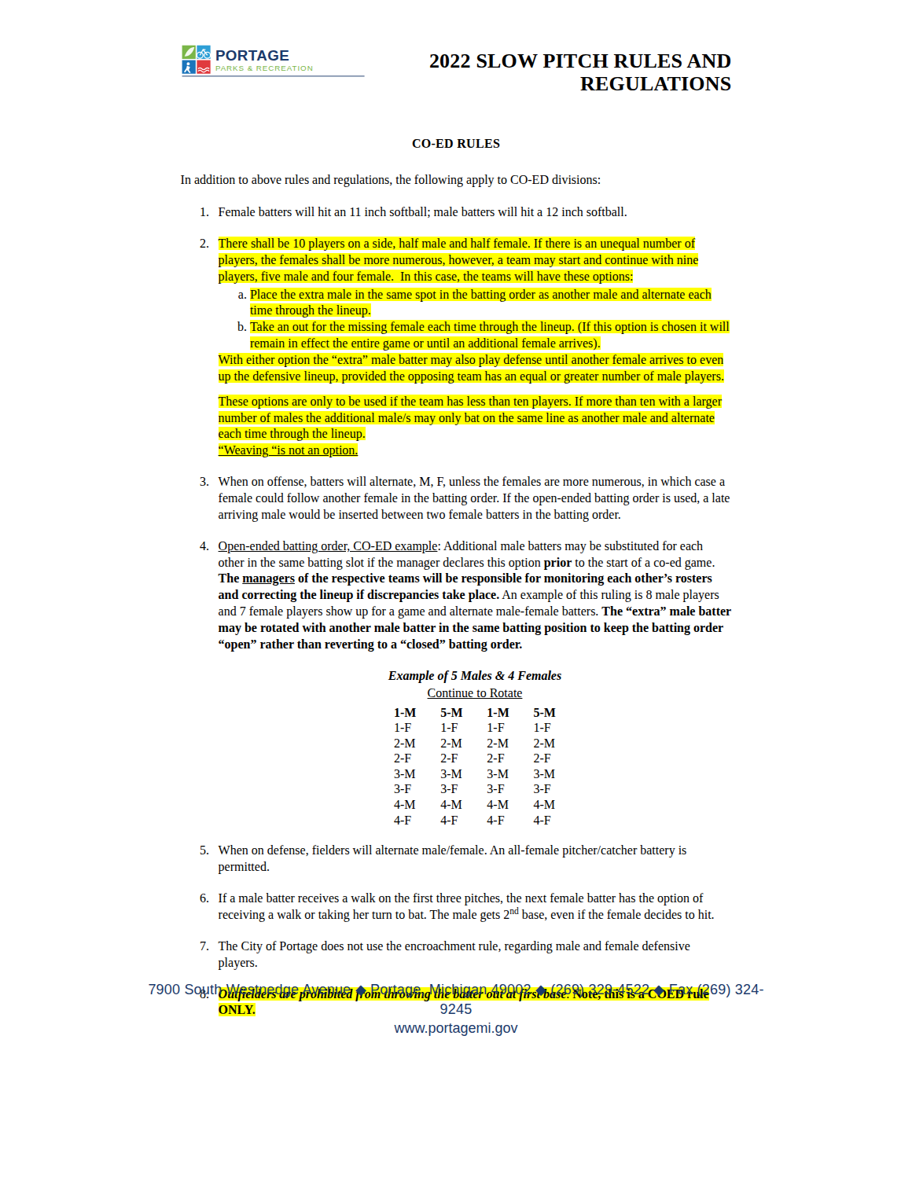PORTAGE PARKS & RECREATION
2022 SLOW PITCH RULES AND REGULATIONS
CO-ED RULES
In addition to above rules and regulations, the following apply to CO-ED divisions:
Female batters will hit an 11 inch softball; male batters will hit a 12 inch softball.
There shall be 10 players on a side, half male and half female. If there is an unequal number of players, the females shall be more numerous, however, a team may start and continue with nine players, five male and four female. In this case, the teams will have these options:
Place the extra male in the same spot in the batting order as another male and alternate each time through the lineup.
Take an out for the missing female each time through the lineup. (If this option is chosen it will remain in effect the entire game or until an additional female arrives).
With either option the “extra” male batter may also play defense until another female arrives to even up the defensive lineup, provided the opposing team has an equal or greater number of male players.
These options are only to be used if the team has less than ten players. If more than ten with a larger number of males the additional male/s may only bat on the same line as another male and alternate each time through the lineup.
“Weaving “is not an option.
When on offense, batters will alternate, M, F, unless the females are more numerous, in which case a female could follow another female in the batting order. If the open-ended batting order is used, a late arriving male would be inserted between two female batters in the batting order.
Open-ended batting order, CO-ED example: Additional male batters may be substituted for each other in the same batting slot if the manager declares this option prior to the start of a co-ed game. The managers of the respective teams will be responsible for monitoring each other’s rosters and correcting the lineup if discrepancies take place. An example of this ruling is 8 male players and 7 female players show up for a game and alternate male-female batters. The “extra” male batter may be rotated with another male batter in the same batting position to keep the batting order “open” rather than reverting to a “closed” batting order.
Example of 5 Males & 4 Females
Continue to Rotate
| 1-M | 5-M | 1-M | 5-M |
| 1-F | 1-F | 1-F | 1-F |
| 2-M | 2-M | 2-M | 2-M |
| 2-F | 2-F | 2-F | 2-F |
| 3-M | 3-M | 3-M | 3-M |
| 3-F | 3-F | 3-F | 3-F |
| 4-M | 4-M | 4-M | 4-M |
| 4-F | 4-F | 4-F | 4-F |
When on defense, fielders will alternate male/female. An all-female pitcher/catcher battery is permitted.
If a male batter receives a walk on the first three pitches, the next female batter has the option of receiving a walk or taking her turn to bat. The male gets 2nd base, even if the female decides to hit.
The City of Portage does not use the encroachment rule, regarding male and female defensive players.
Outfielders are prohibited from throwing the batter out at first base. Note, this is a COED rule ONLY.
7900 South Westnedge Avenue ◆ Portage, Michigan 49002 ◆ (269) 329-4522 ◆ Fax (269) 324-9245
www.portagemi.gov